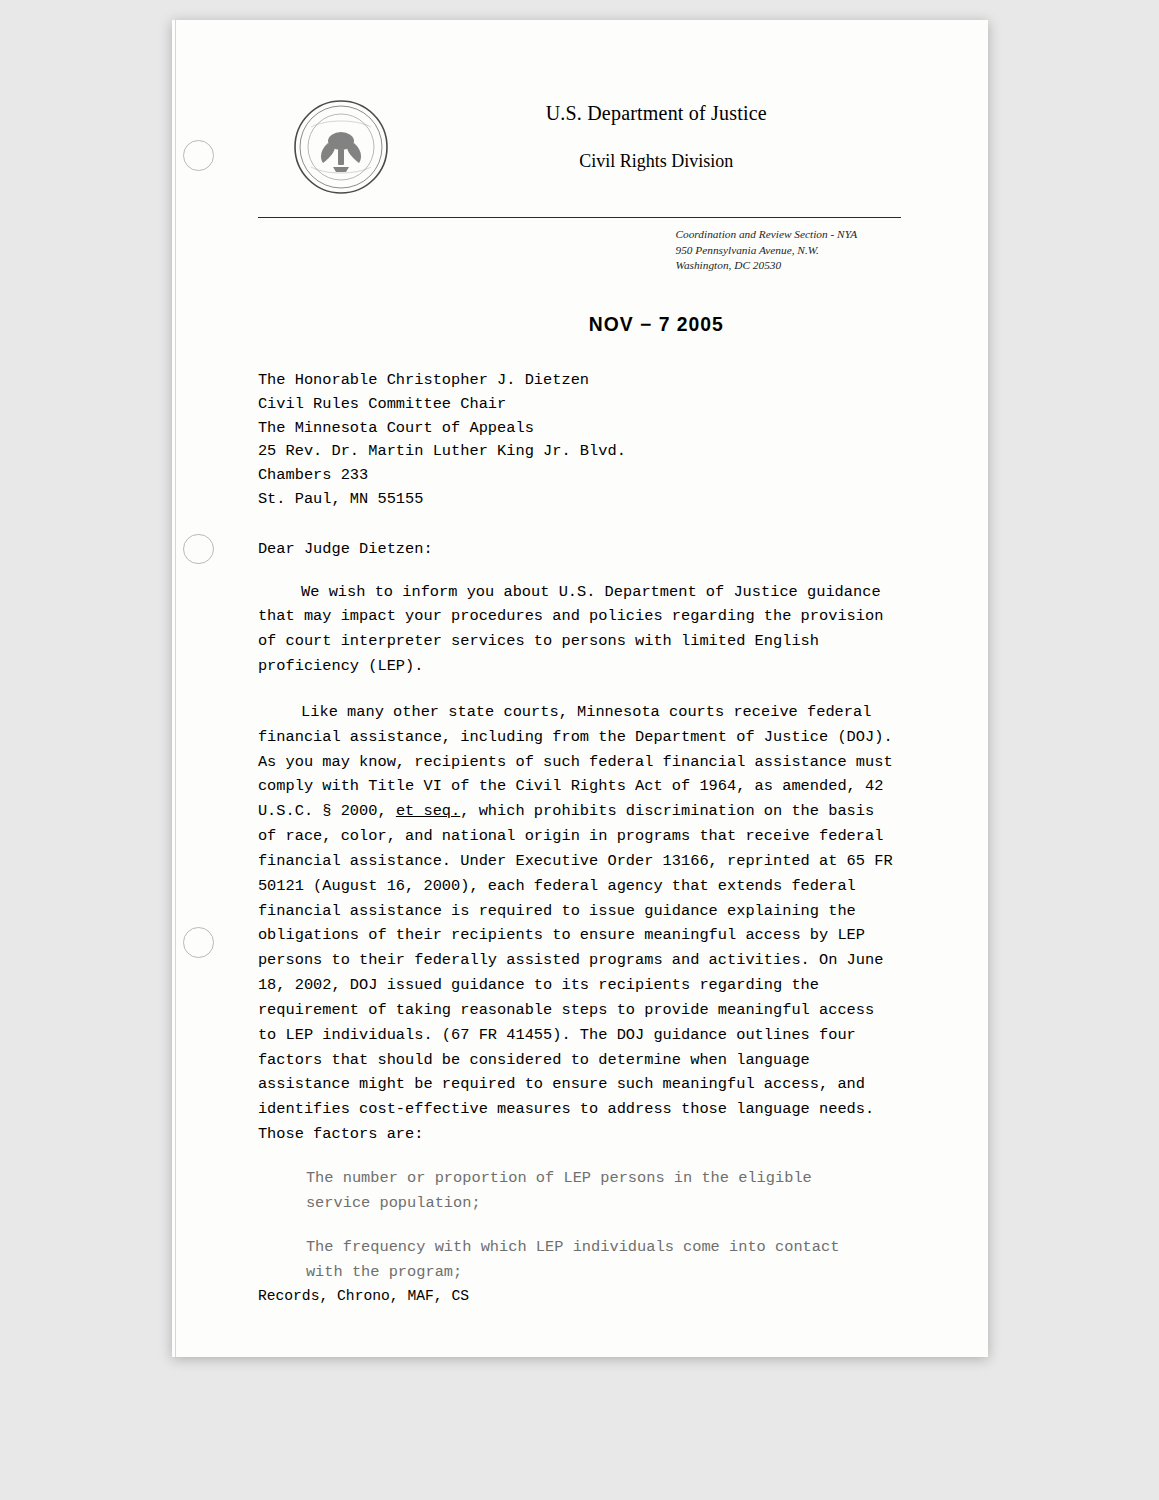U.S. Department of Justice
Civil Rights Division
Coordination and Review Section - NYA
950 Pennsylvania Avenue, N.W.
Washington, DC 20530
NOV − 7 2005
The Honorable Christopher J. Dietzen Civil Rules Committee Chair The Minnesota Court of Appeals 25 Rev. Dr. Martin Luther King Jr. Blvd. Chambers 233 St. Paul, MN 55155
Dear Judge Dietzen:
We wish to inform you about U.S. Department of Justice guidance that may impact your procedures and policies regarding the provision of court interpreter services to persons with limited English proficiency (LEP).
Like many other state courts, Minnesota courts receive federal financial assistance, including from the Department of Justice (DOJ). As you may know, recipients of such federal financial assistance must comply with Title VI of the Civil Rights Act of 1964, as amended, 42 U.S.C. § 2000, et seq., which prohibits discrimination on the basis of race, color, and national origin in programs that receive federal financial assistance. Under Executive Order 13166, reprinted at 65 FR 50121 (August 16, 2000), each federal agency that extends federal financial assistance is required to issue guidance explaining the obligations of their recipients to ensure meaningful access by LEP persons to their federally assisted programs and activities. On June 18, 2002, DOJ issued guidance to its recipients regarding the requirement of taking reasonable steps to provide meaningful access to LEP individuals. (67 FR 41455). The DOJ guidance outlines four factors that should be considered to determine when language assistance might be required to ensure such meaningful access, and identifies cost-effective measures to address those language needs. Those factors are:
The number or proportion of LEP persons in the eligible service population;
The frequency with which LEP individuals come into contact with the program;
Records, Chrono, MAF, CS